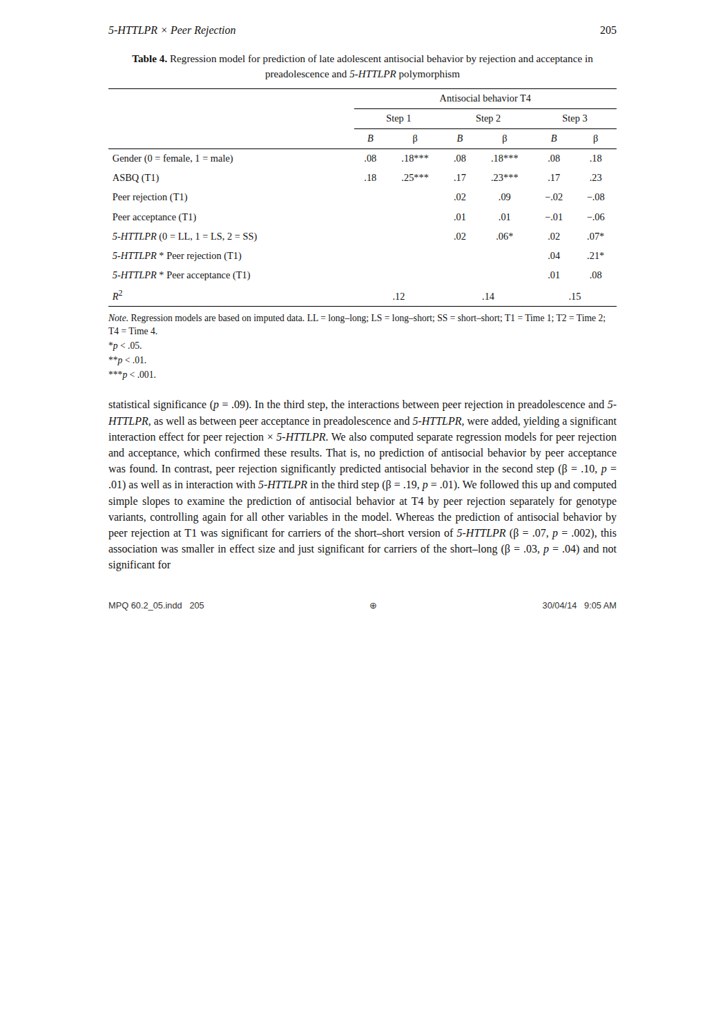5-HTTLPR × Peer Rejection
205
Table 4. Regression model for prediction of late adolescent antisocial behavior by rejection and acceptance in preadolescence and 5-HTTLPR polymorphism
| | Antisocial behavior T4 |
| --- | --- |
| | Step 1 | Step 2 | Step 3 |
| | B | β | B | β | B | β |
| Gender (0 = female, 1 = male) | .08 | .18*** | .08 | .18*** | .08 | .18 |
| ASBQ (T1) | .18 | .25*** | .17 | .23*** | .17 | .23 |
| Peer rejection (T1) | | | .02 | .09 | −.02 | −.08 |
| Peer acceptance (T1) | | | .01 | .01 | −.01 | −.06 |
| 5-HTTLPR (0 = LL, 1 = LS, 2 = SS) | | | .02 | .06* | .02 | .07* |
| 5-HTTLPR * Peer rejection (T1) | | | | | .04 | .21* |
| 5-HTTLPR * Peer acceptance (T1) | | | | | .01 | .08 |
| R 2 | .12 | .14 | .15 |
Note. Regression models are based on imputed data. LL = long–long; LS = long–short; SS = short–short; T1 = Time 1; T2 = Time 2; T4 = Time 4. *p < .05. **p < .01. ***p < .001.
statistical significance (p = .09). In the third step, the interactions between peer rejection in preadolescence and 5-HTTLPR, as well as between peer acceptance in preadolescence and 5-HTTLPR, were added, yielding a significant interaction effect for peer rejection × 5-HTTLPR. We also computed separate regression models for peer rejection and acceptance, which confirmed these results. That is, no prediction of antisocial behavior by peer acceptance was found. In contrast, peer rejection significantly predicted antisocial behavior in the second step (β = .10, p = .01) as well as in interaction with 5-HTTLPR in the third step (β = .19, p = .01). We followed this up and computed simple slopes to examine the prediction of antisocial behavior at T4 by peer rejection separately for genotype variants, controlling again for all other variables in the model. Whereas the prediction of antisocial behavior by peer rejection at T1 was significant for carriers of the short–short version of 5-HTTLPR (β = .07, p = .002), this association was smaller in effect size and just significant for carriers of the short–long (β = .03, p = .04) and not significant for
MPQ 60.2_05.indd 205
⊕
30/04/14 9:05 AM